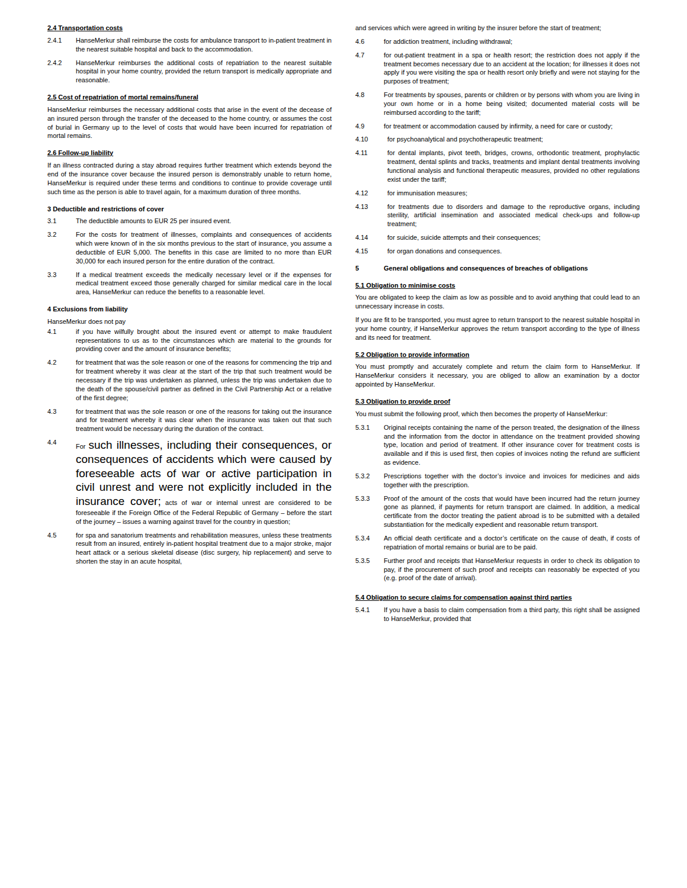2.4 Transportation costs
2.4.1
HanseMerkur shall reimburse the costs for ambulance transport to in-patient treatment in the nearest suitable hospital and back to the accommodation.
2.4.2
HanseMerkur reimburses the additional costs of repatriation to the nearest suitable hospital in your home country, provided the return transport is medically appropriate and reasonable.
2.5 Cost of repatriation of mortal remains/funeral
HanseMerkur reimburses the necessary additional costs that arise in the event of the decease of an insured person through the transfer of the deceased to the home country, or assumes the cost of burial in Germany up to the level of costs that would have been incurred for repatriation of mortal remains.
2.6 Follow-up liability
If an illness contracted during a stay abroad requires further treatment which extends beyond the end of the insurance cover because the insured person is demonstrably unable to return home, HanseMerkur is required under these terms and conditions to continue to provide coverage until such time as the person is able to travel again, for a maximum duration of three months.
3 Deductible and restrictions of cover
3.1
The deductible amounts to EUR 25 per insured event.
3.2
For the costs for treatment of illnesses, complaints and consequences of accidents which were known of in the six months previous to the start of insurance, you assume a deductible of EUR 5,000. The benefits in this case are limited to no more than EUR 30,000 for each insured person for the entire duration of the contract.
3.3
If a medical treatment exceeds the medically necessary level or if the expenses for medical treatment exceed those generally charged for similar medical care in the local area, HanseMerkur can reduce the benefits to a reasonable level.
4 Exclusions from liability
HanseMerkur does not pay
4.1
if you have wilfully brought about the insured event or attempt to make fraudulent representations to us as to the circumstances which are material to the grounds for providing cover and the amount of insurance benefits;
4.2
for treatment that was the sole reason or one of the reasons for commencing the trip and for treatment whereby it was clear at the start of the trip that such treatment would be necessary if the trip was undertaken as planned, unless the trip was undertaken due to the death of the spouse/civil partner as defined in the Civil Partnership Act or a relative of the first degree;
4.3
for treatment that was the sole reason or one of the reasons for taking out the insurance and for treatment whereby it was clear when the insurance was taken out that such treatment would be necessary during the duration of the contract.
4.4
For such illnesses, including their consequences, or consequences of accidents which were caused by foreseeable acts of war or active participation in civil unrest and were not explicitly included in the insurance cover; acts of war or internal unrest are considered to be foreseeable if the Foreign Office of the Federal Republic of Germany – before the start of the journey – issues a warning against travel for the country in question;
4.5
for spa and sanatorium treatments and rehabilitation measures, unless these treatments result from an insured, entirely in-patient hospital treatment due to a major stroke, major heart attack or a serious skeletal disease (disc surgery, hip replacement) and serve to shorten the stay in an acute hospital,
and services which were agreed in writing by the insurer before the start of treatment;
4.6
for addiction treatment, including withdrawal;
4.7
for out-patient treatment in a spa or health resort; the restriction does not apply if the treatment becomes necessary due to an accident at the location; for illnesses it does not apply if you were visiting the spa or health resort only briefly and were not staying for the purposes of treatment;
4.8
For treatments by spouses, parents or children or by persons with whom you are living in your own home or in a home being visited; documented material costs will be reimbursed according to the tariff;
4.9
for treatment or accommodation caused by infirmity, a need for care or custody;
4.10
for psychoanalytical and psychotherapeutic treatment;
4.11
for dental implants, pivot teeth, bridges, crowns, orthodontic treatment, prophylactic treatment, dental splints and tracks, treatments and implant dental treatments involving functional analysis and functional therapeutic measures, provided no other regulations exist under the tariff;
4.12
for immunisation measures;
4.13
for treatments due to disorders and damage to the reproductive organs, including sterility, artificial insemination and associated medical check-ups and follow-up treatment;
4.14
for suicide, suicide attempts and their consequences;
4.15
for organ donations and consequences.
5
General obligations and consequences of breaches of obligations
5.1 Obligation to minimise costs
You are obligated to keep the claim as low as possible and to avoid anything that could lead to an unnecessary increase in costs.
If you are fit to be transported, you must agree to return transport to the nearest suitable hospital in your home country, if HanseMerkur approves the return transport according to the type of illness and its need for treatment.
5.2 Obligation to provide information
You must promptly and accurately complete and return the claim form to HanseMerkur. If HanseMerkur considers it necessary, you are obliged to allow an examination by a doctor appointed by HanseMerkur.
5.3 Obligation to provide proof
You must submit the following proof, which then becomes the property of HanseMerkur:
5.3.1
Original receipts containing the name of the person treated, the designation of the illness and the information from the doctor in attendance on the treatment provided showing type, location and period of treatment. If other insurance cover for treatment costs is available and if this is used first, then copies of invoices noting the refund are sufficient as evidence.
5.3.2
Prescriptions together with the doctor’s invoice and invoices for medicines and aids together with the prescription.
5.3.3
Proof of the amount of the costs that would have been incurred had the return journey gone as planned, if payments for return transport are claimed. In addition, a medical certificate from the doctor treating the patient abroad is to be submitted with a detailed substantiation for the medically expedient and reasonable return transport.
5.3.4
An official death certificate and a doctor’s certificate on the cause of death, if costs of repatriation of mortal remains or burial are to be paid.
5.3.5
Further proof and receipts that HanseMerkur requests in order to check its obligation to pay, if the procurement of such proof and receipts can reasonably be expected of you (e.g. proof of the date of arrival).
5.4 Obligation to secure claims for compensation against third parties
5.4.1
If you have a basis to claim compensation from a third party, this right shall be assigned to HanseMerkur, provided that